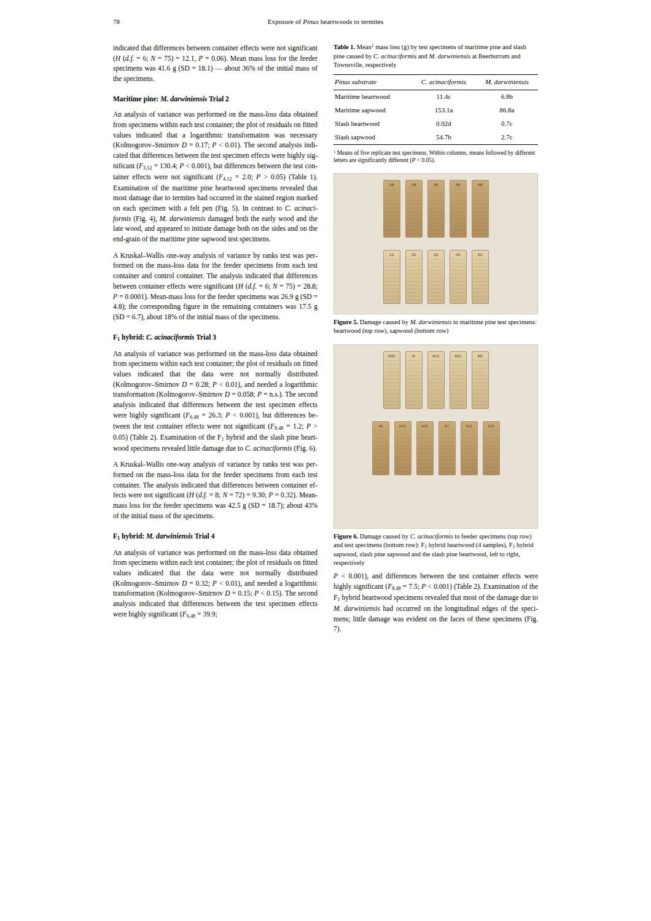78
Exposure of Pinus heartwoods to termites
indicated that differences between container effects were not significant (H (d.f. = 6; N = 75) = 12.1, P = 0.06). Mean mass loss for the feeder specimens was 41.6 g (SD = 18.1) — about 36% of the initial mass of the specimens.
Maritime pine: M. darwiniensis Trial 2
An analysis of variance was performed on the mass-loss data obtained from specimens within each test container; the plot of residuals on fitted values indicated that a logarithmic transformation was necessary (Kolmogorov–Smirnov D = 0.17; P < 0.01). The second analysis indicated that differences between the test specimen effects were highly significant (F3,12 = 130.4; P < 0.001), but differences between the test container effects were not significant (F4,12 = 2.0; P > 0.05) (Table 1). Examination of the maritime pine heartwood specimens revealed that most damage due to termites had occurred in the stained region marked on each specimen with a felt pen (Fig. 5). In contrast to C. acinaciformis (Fig. 4), M. darwiniensis damaged both the early wood and the late wood, and appeared to initiate damage both on the sides and on the end-grain of the maritime pine sapwood test specimens.
A Kruskal–Wallis one-way analysis of variance by ranks test was performed on the mass-loss data for the feeder specimens from each test container and control container. The analysis indicated that differences between container effects were significant (H (d.f. = 6; N = 75) = 28.8; P = 0.0001). Mean-mass loss for the feeder specimens was 26.9 g (SD = 4.8); the corresponding figure in the remaining containers was 17.5 g (SD = 6.7), about 18% of the initial mass of the specimens.
F1 hybrid: C. acinaciformis Trial 3
An analysis of variance was performed on the mass-loss data obtained from specimens within each test container; the plot of residuals on fitted values indicated that the data were not normally distributed (Kolmogorov–Smirnov D = 0.28; P < 0.01), and needed a logarithmic transformation (Kolmogorov–Smirnov D = 0.058; P = n.s.). The second analysis indicated that differences between the test specimen effects were highly significant (F6,48 = 26.3; P < 0.001), but differences between the test container effects were not significant (F8,48 = 1.2; P > 0.05) (Table 2). Examination of the F1 hybrid and the slash pine heartwood specimens revealed little damage due to C. acinaciformis (Fig. 6).
A Kruskal–Wallis one-way analysis of variance by ranks test was performed on the mass-loss data for the feeder specimens from each test container. The analysis indicated that differences between container effects were not significant (H (d.f. = 8; N = 72) = 9.30; P = 0.32). Mean-mass loss for the feeder specimens was 42.5 g (SD = 18.7); about 43% of the initial mass of the specimens.
F1 hybrid: M. darwiniensis Trial 4
An analysis of variance was performed on the mass-loss data obtained from specimens within each test container; the plot of residuals on fitted values indicated that the data were not normally distributed (Kolmogorov–Smirnov D = 0.32; P < 0.01), and needed a logarithmic transformation (Kolmogorov–Smirnov D = 0.15; P < 0.15). The second analysis indicated that differences between the test specimen effects were highly significant (F6,48 = 39.9;
Table 1. Mean1 mass loss (g) by test specimens of maritime pine and slash pine caused by C. acinaciformis and M. darwiniensis at Beerburrum and Townsville, respectively
| Pinus substrate | C. acinaciformis | M. darwiniensis |
| --- | --- | --- |
| Maritime heartwood | 11.4c | 6.8b |
| Maritime sapwood | 153.1a | 86.8a |
| Slash heartwood | 0.02d | 0.7c |
| Slash sapwood | 54.7b | 2.7c |
1 Means of five replicate test specimens. Within columns, means followed by different letters are significantly different (P < 0.05).
1B
2B
3B
4B
5B
1S
2S
3S
4S
5S
Figure 5. Damage caused by M. darwiniensis to maritime pine test specimens: heartwood (top row), sapwood (bottom row)
R35
R
R12
R31
R8
H6
H15
H23
S7
S12
S19
Figure 6. Damage caused by C. acinaciformis to feeder specimens (top row) and test specimens (bottom row): F1 hybrid heartwood (4 samples), F1 hybrid sapwood, slash pine sapwood and the slash pine heartwood, left to right, respectively
P < 0.001), and differences between the test container effects were highly significant (F8,48 = 7.5; P < 0.001) (Table 2). Examination of the F1 hybrid heartwood specimens revealed that most of the damage due to M. darwiniensis had occurred on the longitudinal edges of the specimens; little damage was evident on the faces of these specimens (Fig. 7).